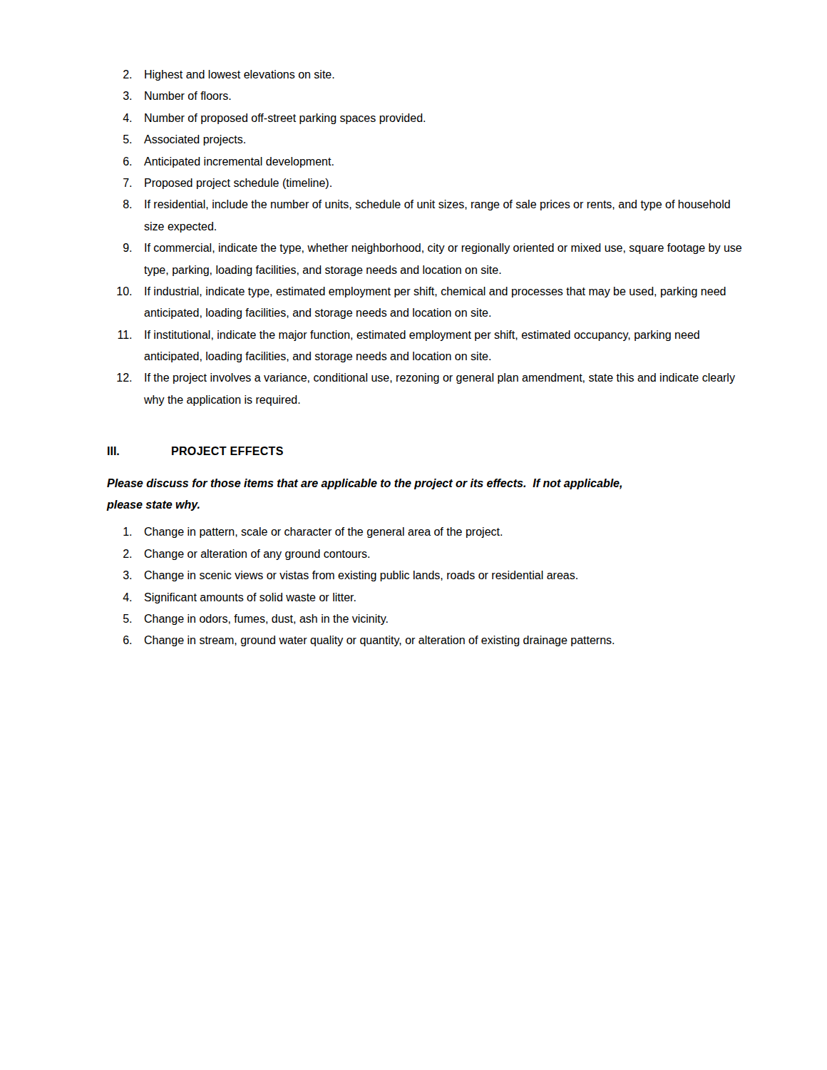Highest and lowest elevations on site.
Number of floors.
Number of proposed off-street parking spaces provided.
Associated projects.
Anticipated incremental development.
Proposed project schedule (timeline).
If residential, include the number of units, schedule of unit sizes, range of sale prices or rents, and type of household size expected.
If commercial, indicate the type, whether neighborhood, city or regionally oriented or mixed use, square footage by use type, parking, loading facilities, and storage needs and location on site.
If industrial, indicate type, estimated employment per shift, chemical and processes that may be used, parking need anticipated, loading facilities, and storage needs and location on site.
If institutional, indicate the major function, estimated employment per shift, estimated occupancy, parking need anticipated, loading facilities, and storage needs and location on site.
If the project involves a variance, conditional use, rezoning or general plan amendment, state this and indicate clearly why the application is required.
III. PROJECT EFFECTS
Please discuss for those items that are applicable to the project or its effects. If not applicable, please state why.
Change in pattern, scale or character of the general area of the project.
Change or alteration of any ground contours.
Change in scenic views or vistas from existing public lands, roads or residential areas.
Significant amounts of solid waste or litter.
Change in odors, fumes, dust, ash in the vicinity.
Change in stream, ground water quality or quantity, or alteration of existing drainage patterns.